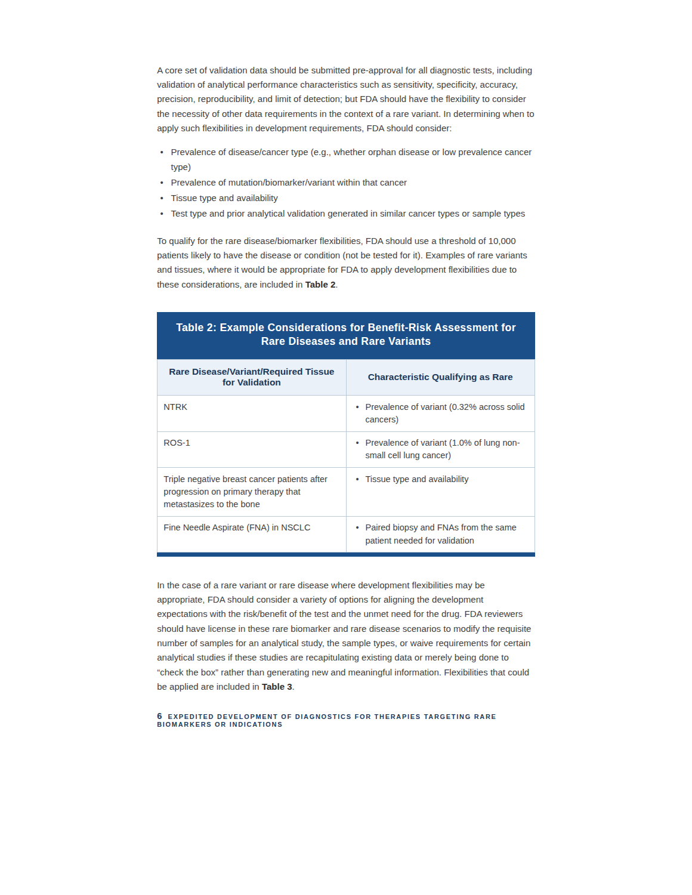A core set of validation data should be submitted pre-approval for all diagnostic tests, including validation of analytical performance characteristics such as sensitivity, specificity, accuracy, precision, reproducibility, and limit of detection; but FDA should have the flexibility to consider the necessity of other data requirements in the context of a rare variant. In determining when to apply such flexibilities in development requirements, FDA should consider:
Prevalence of disease/cancer type (e.g., whether orphan disease or low prevalence cancer type)
Prevalence of mutation/biomarker/variant within that cancer
Tissue type and availability
Test type and prior analytical validation generated in similar cancer types or sample types
To qualify for the rare disease/biomarker flexibilities, FDA should use a threshold of 10,000 patients likely to have the disease or condition (not be tested for it). Examples of rare variants and tissues, where it would be appropriate for FDA to apply development flexibilities due to these considerations, are included in Table 2.
Table 2: Example Considerations for Benefit-Risk Assessment for Rare Diseases and Rare Variants
| Rare Disease/Variant/Required Tissue for Validation | Characteristic Qualifying as Rare |
| --- | --- |
| NTRK | Prevalence of variant (0.32% across solid cancers) |
| ROS-1 | Prevalence of variant (1.0% of lung non-small cell lung cancer) |
| Triple negative breast cancer patients after progression on primary therapy that metastasizes to the bone | Tissue type and availability |
| Fine Needle Aspirate (FNA) in NSCLC | Paired biopsy and FNAs from the same patient needed for validation |
In the case of a rare variant or rare disease where development flexibilities may be appropriate, FDA should consider a variety of options for aligning the development expectations with the risk/benefit of the test and the unmet need for the drug. FDA reviewers should have license in these rare biomarker and rare disease scenarios to modify the requisite number of samples for an analytical study, the sample types, or waive requirements for certain analytical studies if these studies are recapitulating existing data or merely being done to “check the box” rather than generating new and meaningful information. Flexibilities that could be applied are included in Table 3.
6 Expedited Development of Diagnostics for Therapies Targeting Rare Biomarkers or Indications